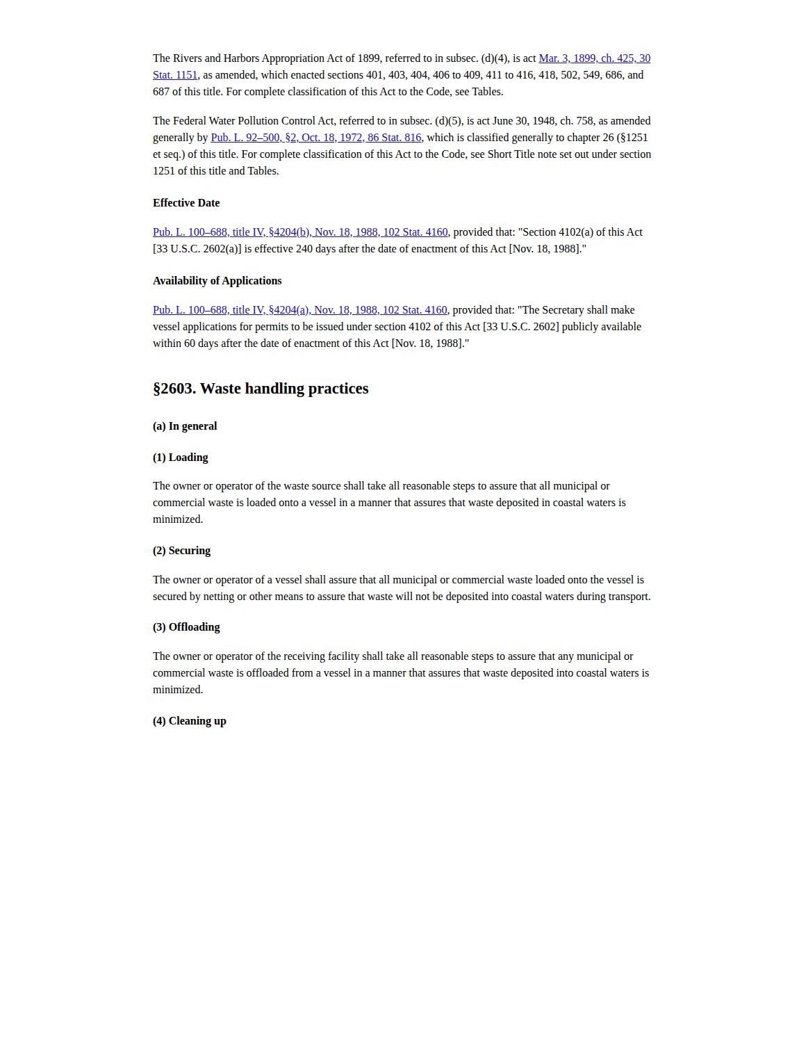The Rivers and Harbors Appropriation Act of 1899, referred to in subsec. (d)(4), is act Mar. 3, 1899, ch. 425, 30 Stat. 1151, as amended, which enacted sections 401, 403, 404, 406 to 409, 411 to 416, 418, 502, 549, 686, and 687 of this title. For complete classification of this Act to the Code, see Tables.
The Federal Water Pollution Control Act, referred to in subsec. (d)(5), is act June 30, 1948, ch. 758, as amended generally by Pub. L. 92–500, §2, Oct. 18, 1972, 86 Stat. 816, which is classified generally to chapter 26 (§1251 et seq.) of this title. For complete classification of this Act to the Code, see Short Title note set out under section 1251 of this title and Tables.
Effective Date
Pub. L. 100–688, title IV, §4204(b), Nov. 18, 1988, 102 Stat. 4160, provided that: "Section 4102(a) of this Act [33 U.S.C. 2602(a)] is effective 240 days after the date of enactment of this Act [Nov. 18, 1988]."
Availability of Applications
Pub. L. 100–688, title IV, §4204(a), Nov. 18, 1988, 102 Stat. 4160, provided that: "The Secretary shall make vessel applications for permits to be issued under section 4102 of this Act [33 U.S.C. 2602] publicly available within 60 days after the date of enactment of this Act [Nov. 18, 1988]."
§2603. Waste handling practices
(a) In general
(1) Loading
The owner or operator of the waste source shall take all reasonable steps to assure that all municipal or commercial waste is loaded onto a vessel in a manner that assures that waste deposited in coastal waters is minimized.
(2) Securing
The owner or operator of a vessel shall assure that all municipal or commercial waste loaded onto the vessel is secured by netting or other means to assure that waste will not be deposited into coastal waters during transport.
(3) Offloading
The owner or operator of the receiving facility shall take all reasonable steps to assure that any municipal or commercial waste is offloaded from a vessel in a manner that assures that waste deposited into coastal waters is minimized.
(4) Cleaning up